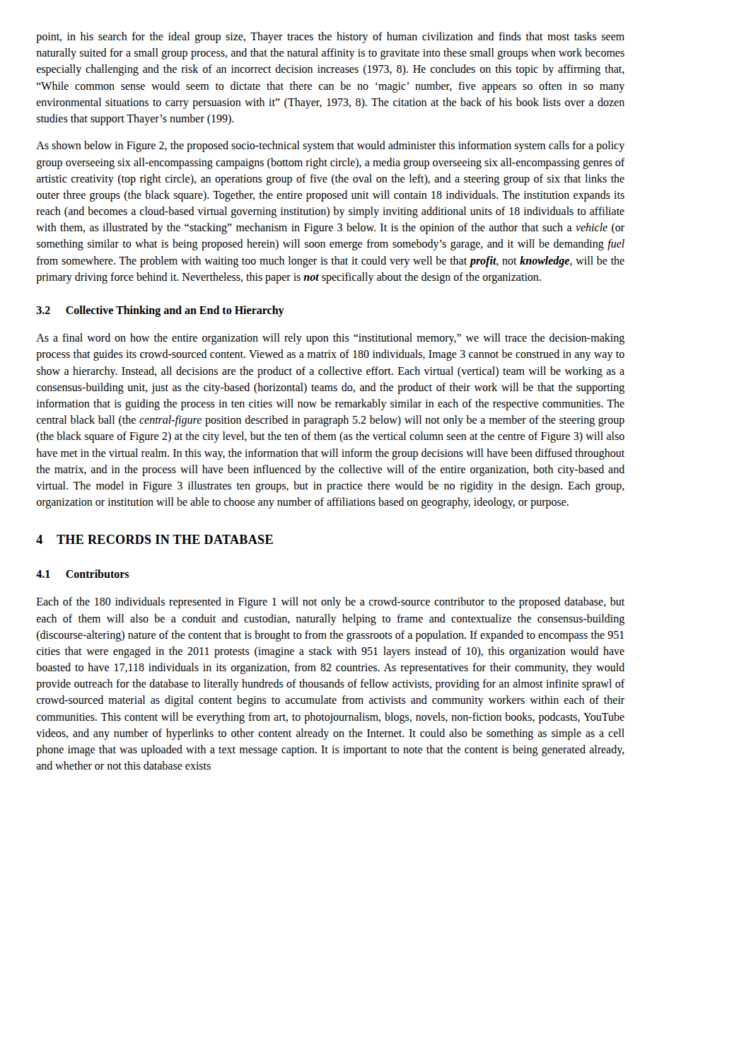point, in his search for the ideal group size, Thayer traces the history of human civilization and finds that most tasks seem naturally suited for a small group process, and that the natural affinity is to gravitate into these small groups when work becomes especially challenging and the risk of an incorrect decision increases (1973, 8). He concludes on this topic by affirming that, “While common sense would seem to dictate that there can be no ‘magic’ number, five appears so often in so many environmental situations to carry persuasion with it” (Thayer, 1973, 8). The citation at the back of his book lists over a dozen studies that support Thayer’s number (199).
As shown below in Figure 2, the proposed socio-technical system that would administer this information system calls for a policy group overseeing six all-encompassing campaigns (bottom right circle), a media group overseeing six all-encompassing genres of artistic creativity (top right circle), an operations group of five (the oval on the left), and a steering group of six that links the outer three groups (the black square). Together, the entire proposed unit will contain 18 individuals. The institution expands its reach (and becomes a cloud-based virtual governing institution) by simply inviting additional units of 18 individuals to affiliate with them, as illustrated by the “stacking” mechanism in Figure 3 below. It is the opinion of the author that such a vehicle (or something similar to what is being proposed herein) will soon emerge from somebody’s garage, and it will be demanding fuel from somewhere. The problem with waiting too much longer is that it could very well be that profit, not knowledge, will be the primary driving force behind it. Nevertheless, this paper is not specifically about the design of the organization.
3.2 Collective Thinking and an End to Hierarchy
As a final word on how the entire organization will rely upon this “institutional memory,” we will trace the decision-making process that guides its crowd-sourced content. Viewed as a matrix of 180 individuals, Image 3 cannot be construed in any way to show a hierarchy. Instead, all decisions are the product of a collective effort. Each virtual (vertical) team will be working as a consensus-building unit, just as the city-based (horizontal) teams do, and the product of their work will be that the supporting information that is guiding the process in ten cities will now be remarkably similar in each of the respective communities. The central black ball (the central-figure position described in paragraph 5.2 below) will not only be a member of the steering group (the black square of Figure 2) at the city level, but the ten of them (as the vertical column seen at the centre of Figure 3) will also have met in the virtual realm. In this way, the information that will inform the group decisions will have been diffused throughout the matrix, and in the process will have been influenced by the collective will of the entire organization, both city-based and virtual. The model in Figure 3 illustrates ten groups, but in practice there would be no rigidity in the design. Each group, organization or institution will be able to choose any number of affiliations based on geography, ideology, or purpose.
4 THE RECORDS IN THE DATABASE
4.1 Contributors
Each of the 180 individuals represented in Figure 1 will not only be a crowd-source contributor to the proposed database, but each of them will also be a conduit and custodian, naturally helping to frame and contextualize the consensus-building (discourse-altering) nature of the content that is brought to from the grassroots of a population. If expanded to encompass the 951 cities that were engaged in the 2011 protests (imagine a stack with 951 layers instead of 10), this organization would have boasted to have 17,118 individuals in its organization, from 82 countries. As representatives for their community, they would provide outreach for the database to literally hundreds of thousands of fellow activists, providing for an almost infinite sprawl of crowd-sourced material as digital content begins to accumulate from activists and community workers within each of their communities. This content will be everything from art, to photojournalism, blogs, novels, non-fiction books, podcasts, YouTube videos, and any number of hyperlinks to other content already on the Internet. It could also be something as simple as a cell phone image that was uploaded with a text message caption. It is important to note that the content is being generated already, and whether or not this database exists